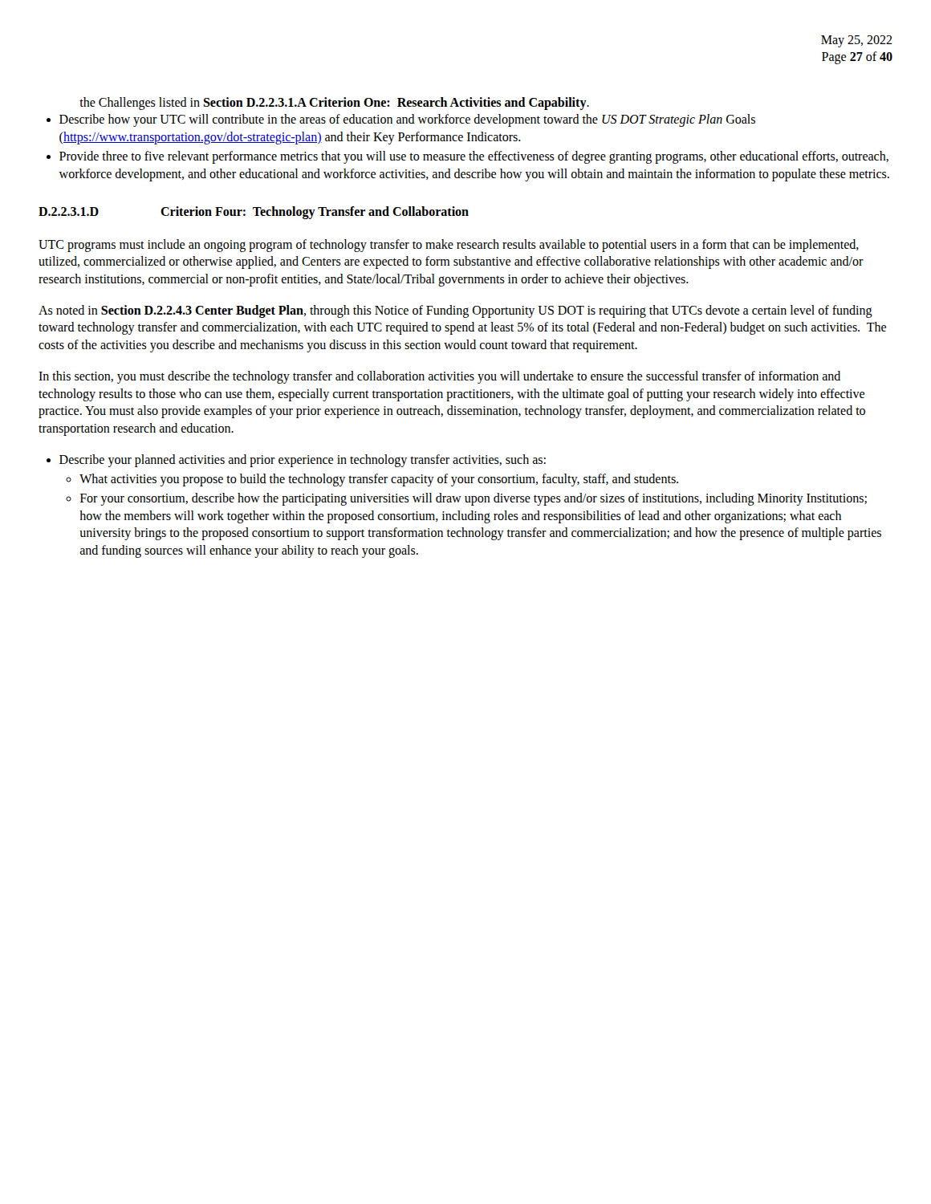May 25, 2022
Page 27 of 40
the Challenges listed in Section D.2.2.3.1.A Criterion One: Research Activities and Capability.
Describe how your UTC will contribute in the areas of education and workforce development toward the US DOT Strategic Plan Goals (https://www.transportation.gov/dot-strategic-plan) and their Key Performance Indicators.
Provide three to five relevant performance metrics that you will use to measure the effectiveness of degree granting programs, other educational efforts, outreach, workforce development, and other educational and workforce activities, and describe how you will obtain and maintain the information to populate these metrics.
D.2.2.3.1.DCriterion Four: Technology Transfer and Collaboration
UTC programs must include an ongoing program of technology transfer to make research results available to potential users in a form that can be implemented, utilized, commercialized or otherwise applied, and Centers are expected to form substantive and effective collaborative relationships with other academic and/or research institutions, commercial or non-profit entities, and State/local/Tribal governments in order to achieve their objectives.
As noted in Section D.2.2.4.3 Center Budget Plan, through this Notice of Funding Opportunity US DOT is requiring that UTCs devote a certain level of funding toward technology transfer and commercialization, with each UTC required to spend at least 5% of its total (Federal and non-Federal) budget on such activities. The costs of the activities you describe and mechanisms you discuss in this section would count toward that requirement.
In this section, you must describe the technology transfer and collaboration activities you will undertake to ensure the successful transfer of information and technology results to those who can use them, especially current transportation practitioners, with the ultimate goal of putting your research widely into effective practice. You must also provide examples of your prior experience in outreach, dissemination, technology transfer, deployment, and commercialization related to transportation research and education.
Describe your planned activities and prior experience in technology transfer activities, such as:
What activities you propose to build the technology transfer capacity of your consortium, faculty, staff, and students.
For your consortium, describe how the participating universities will draw upon diverse types and/or sizes of institutions, including Minority Institutions; how the members will work together within the proposed consortium, including roles and responsibilities of lead and other organizations; what each university brings to the proposed consortium to support transformation technology transfer and commercialization; and how the presence of multiple parties and funding sources will enhance your ability to reach your goals.